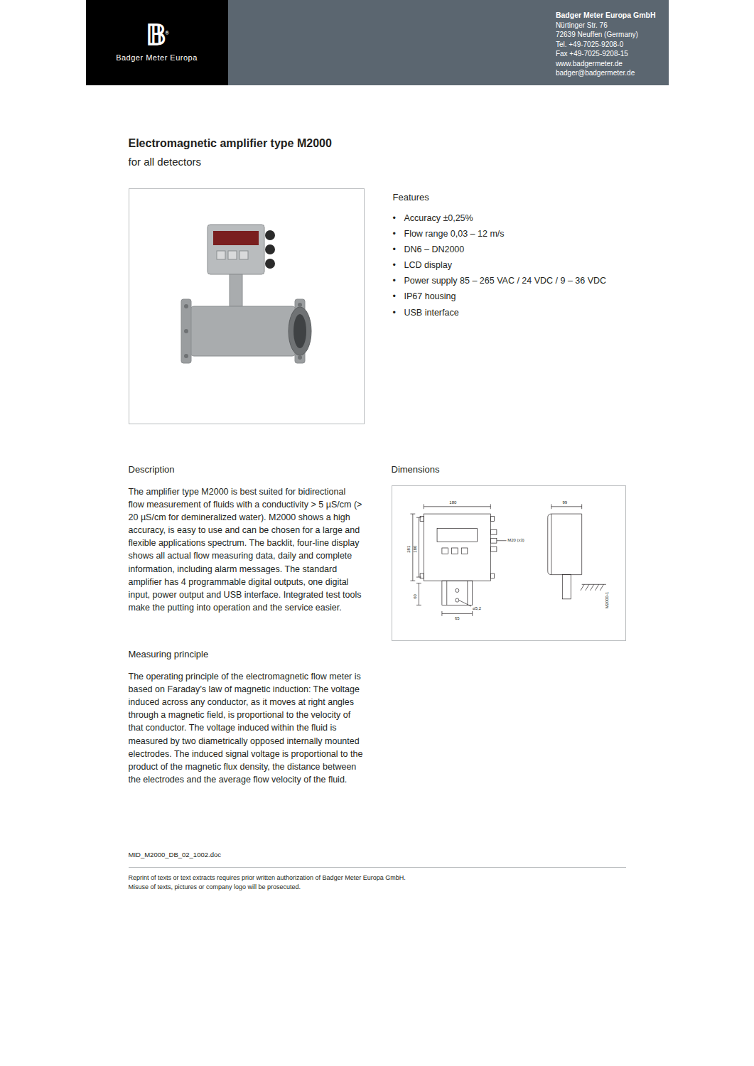𝔹®
Badger Meter Europa
Badger Meter Europa GmbH
Nürtinger Str. 76
72639 Neuffen (Germany)
Tel. +49-7025-9208-0
Fax +49-7025-9208-15
www.badgermeter.de
badger@badgermeter.de
Electromagnetic amplifier type M2000
for all detectors
Features
Accuracy ±0,25%
Flow range 0,03 – 12 m/s
DN6 – DN2000
LCD display
Power supply 85 – 265 VAC / 24 VDC / 9 – 36 VDC
IP67 housing
USB interface
Description
The amplifier type M2000 is best suited for bidirectional flow measurement of fluids with a conductivity > 5 µS/cm (> 20 µS/cm for demineralized water). M2000 shows a high accuracy, is easy to use and can be chosen for a large and flexible applications spectrum. The backlit, four-line display shows all actual flow measuring data, daily and complete information, including alarm messages. The standard amplifier has 4 programmable digital outputs, one digital input, power output and USB interface. Integrated test tools make the putting into operation and the service easier.
Measuring principle
The operating principle of the electromagnetic flow meter is based on Faraday’s law of magnetic induction: The voltage induced across any conductor, as it moves at right angles through a magnetic field, is proportional to the velocity of that conductor. The voltage induced within the fluid is measured by two diametrically opposed internally mounted electrodes. The induced signal voltage is proportional to the product of the magnetic flux density, the distance between the electrodes and the average flow velocity of the fluid.
Dimensions
180 99 281 180 60 65 M20 (x3) ⌀5,2 M2000-1
MID_M2000_DB_02_1002.doc
Reprint of texts or text extracts requires prior written authorization of Badger Meter Europa GmbH.
Misuse of texts, pictures or company logo will be prosecuted.